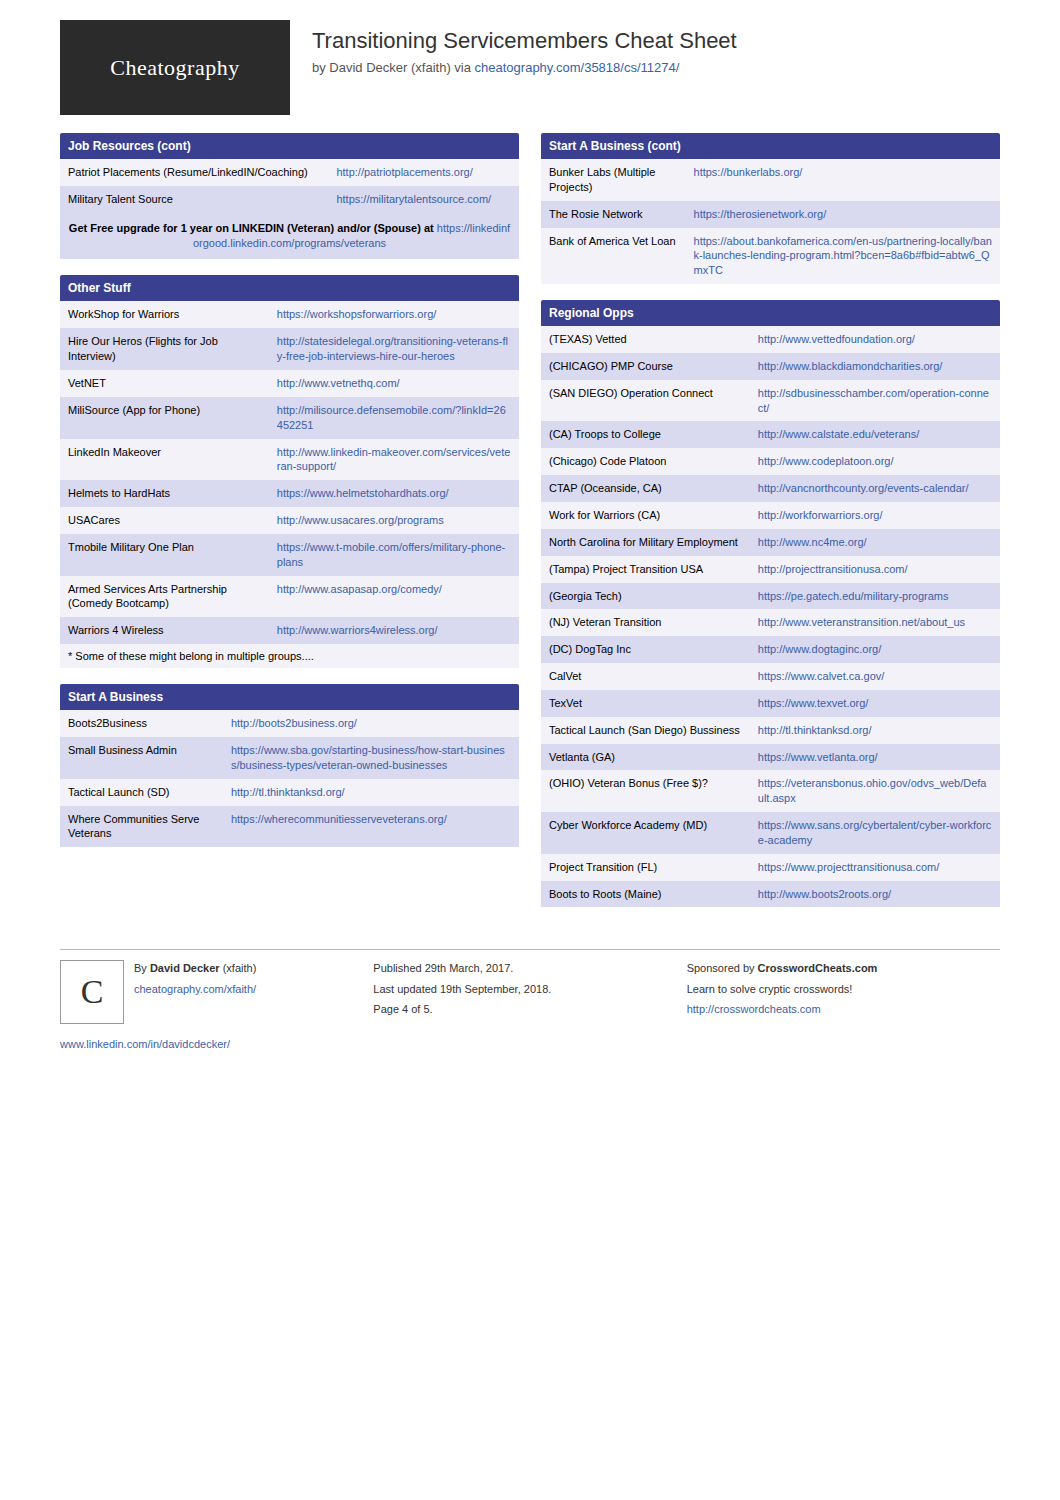Cheatography
Transitioning Servicemembers Cheat Sheet
by David Decker (xfaith) via cheatography.com/35818/cs/11274/
Job Resources (cont)
| Patriot Placements (Resume/LinkedIN/Coaching) | http://patriotplacements.org/ |
| Military Talent Source | https://militarytalentsource.com/ |
Get Free upgrade for 1 year on LINKEDIN (Veteran) and/or (Spouse) at https://linkedinforgood.linkedin.com/programs/veterans
Other Stuff
| WorkShop for Warriors | https://workshopsforwarriors.org/ |
| Hire Our Heros (Flights for Job Interview) | http://statesidelegal.org/transitioning-veterans-fly-free-job-interviews-hire-our-heroes |
| VetNET | http://www.vetnethq.com/ |
| MiliSource (App for Phone) | http://milisource.defensemobile.com/?linkId=26452251 |
| LinkedIn Makeover | http://www.linkedin-makeover.com/services/veteran-support/ |
| Helmets to HardHats | https://www.helmetstohardhats.org/ |
| USACares | http://www.usacares.org/programs |
| Tmobile Military One Plan | https://www.t-mobile.com/offers/military-phone-plans |
| Armed Services Arts Partnership (Comedy Bootcamp) | http://www.asapasap.org/comedy/ |
| Warriors 4 Wireless | http://www.warriors4wireless.org/ |
* Some of these might belong in multiple groups....
Start A Business
| Boots2Business | http://boots2business.org/ |
| Small Business Admin | https://www.sba.gov/starting-business/how-start-business/business-types/veteran-owned-businesses |
| Tactical Launch (SD) | http://tl.thinktanksd.org/ |
| Where Communities Serve Veterans | https://wherecommunitiesserveveterans.org/ |
Start A Business (cont)
| Bunker Labs (Multiple Projects) | https://bunkerlabs.org/ |
| The Rosie Network | https://therosienetwork.org/ |
| Bank of America Vet Loan | https://about.bankofamerica.com/en-us/partnering-locally/bank-launches-lending-program.html?bcen=8a6b#fbid=abtw6_QmxTC |
Regional Opps
| (TEXAS) Vetted | http://www.vettedfoundation.org/ |
| (CHICAGO) PMP Course | http://www.blackdiamondcharities.org/ |
| (SAN DIEGO) Operation Connect | http://sdbusinesschamber.com/operation-connect/ |
| (CA) Troops to College | http://www.calstate.edu/veterans/ |
| (Chicago) Code Platoon | http://www.codeplatoon.org/ |
| CTAP (Oceanside, CA) | http://vancnorthcounty.org/events-calendar/ |
| Work for Warriors (CA) | http://workforwarriors.org/ |
| North Carolina for Military Employment | http://www.nc4me.org/ |
| (Tampa) Project Transition USA | http://projecttransitionusa.com/ |
| (Georgia Tech) | https://pe.gatech.edu/military-programs |
| (NJ) Veteran Transition | http://www.veteranstransition.net/about_us |
| (DC) DogTag Inc | http://www.dogtaginc.org/ |
| CalVet | https://www.calvet.ca.gov/ |
| TexVet | https://www.texvet.org/ |
| Tactical Launch (San Diego) Bussiness | http://tl.thinktanksd.org/ |
| Vetlanta (GA) | https://www.vetlanta.org/ |
| (OHIO) Veteran Bonus (Free $)? | https://veteransbonus.ohio.gov/odvs_web/Default.aspx |
| Cyber Workforce Academy (MD) | https://www.sans.org/cybertalent/cyber-workforce-academy |
| Project Transition (FL) | https://www.projecttransitionusa.com/ |
| Boots to Roots (Maine) | http://www.boots2roots.org/ |
C
By David Decker (xfaith)
cheatography.com/xfaith/
Published 29th March, 2017.
Last updated 19th September, 2018.
Page 4 of 5.
Sponsored by CrosswordCheats.com
Learn to solve cryptic crosswords!
http://crosswordcheats.com
www.linkedin.com/in/davidcdecker/